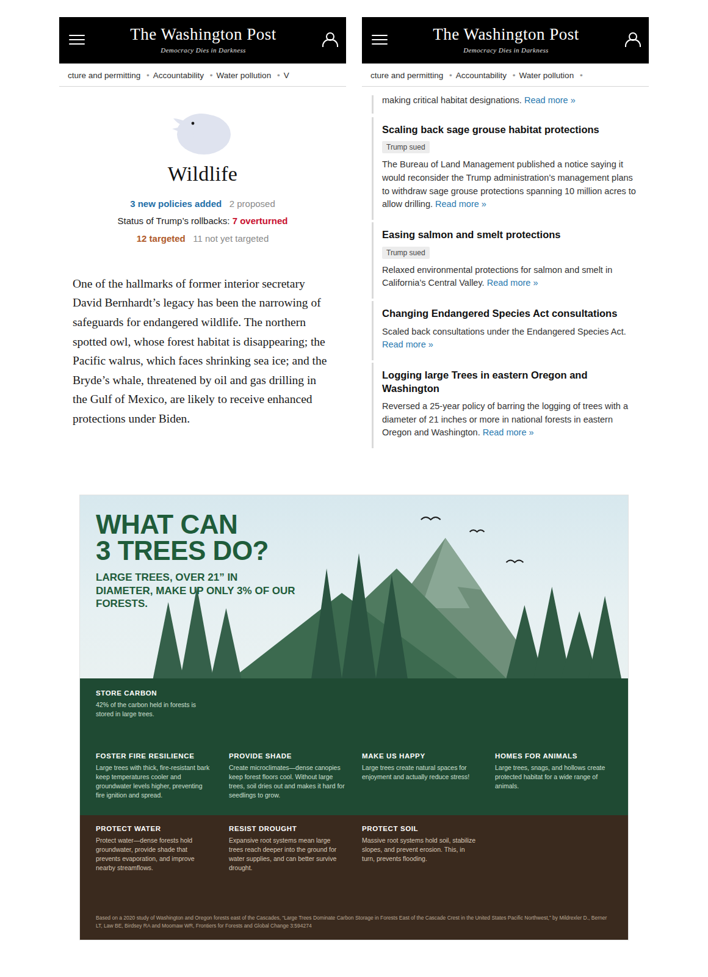The Washington Post
Democracy Dies in Darkness
cture and permitting •Accountability •Water pollution •V
Wildlife
3 new policies added 2 proposed
Status of Trump’s rollbacks: 7 overturned
12 targeted 11 not yet targeted
One of the hallmarks of former interior secretary David Bernhardt’s legacy has been the narrowing of safeguards for endangered wildlife. The northern spotted owl, whose forest habitat is disappearing; the Pacific walrus, which faces shrinking sea ice; and the Bryde’s whale, threatened by oil and gas drilling in the Gulf of Mexico, are likely to receive enhanced protections under Biden.
The Washington Post
Democracy Dies in Darkness
cture and permitting •Accountability •Water pollution •
making critical habitat designations. Read more »
Scaling back sage grouse habitat protections
Trump sued
The Bureau of Land Management published a notice saying it would reconsider the Trump administration’s management plans to withdraw sage grouse protections spanning 10 million acres to allow drilling. Read more »
Easing salmon and smelt protections
Trump sued
Relaxed environmental protections for salmon and smelt in California’s Central Valley. Read more »
Changing Endangered Species Act consultations
Scaled back consultations under the Endangered Species Act. Read more »
Logging large Trees in eastern Oregon and Washington
Reversed a 25-year policy of barring the logging of trees with a diameter of 21 inches or more in national forests in eastern Oregon and Washington. Read more »
What can
3 trees do?
Large trees, over 21” in diameter, make up only 3% of our forests.
Store carbon
42% of the carbon held in forests is stored in large trees.
Foster fire resilience
Large trees with thick, fire-resistant bark keep temperatures cooler and groundwater levels higher, preventing fire ignition and spread.
Provide shade
Create microclimates—dense canopies keep forest floors cool. Without large trees, soil dries out and makes it hard for seedlings to grow.
Make us happy
Large trees create natural spaces for enjoyment and actually reduce stress!
Homes for animals
Large trees, snags, and hollows create protected habitat for a wide range of animals.
Protect water
Protect water—dense forests hold groundwater, provide shade that prevents evaporation, and improve nearby streamflows.
Resist drought
Expansive root systems mean large trees reach deeper into the ground for water supplies, and can better survive drought.
Protect soil
Massive root systems hold soil, stabilize slopes, and prevent erosion. This, in turn, prevents flooding.
Based on a 2020 study of Washington and Oregon forests east of the Cascades, “Large Trees Dominate Carbon Storage in Forests East of the Cascade Crest in the United States Pacific Northwest,” by Mildrexler D., Berner LT, Law BE, Birdsey RA and Moomaw WR, Frontiers for Forests and Global Change 3:594274